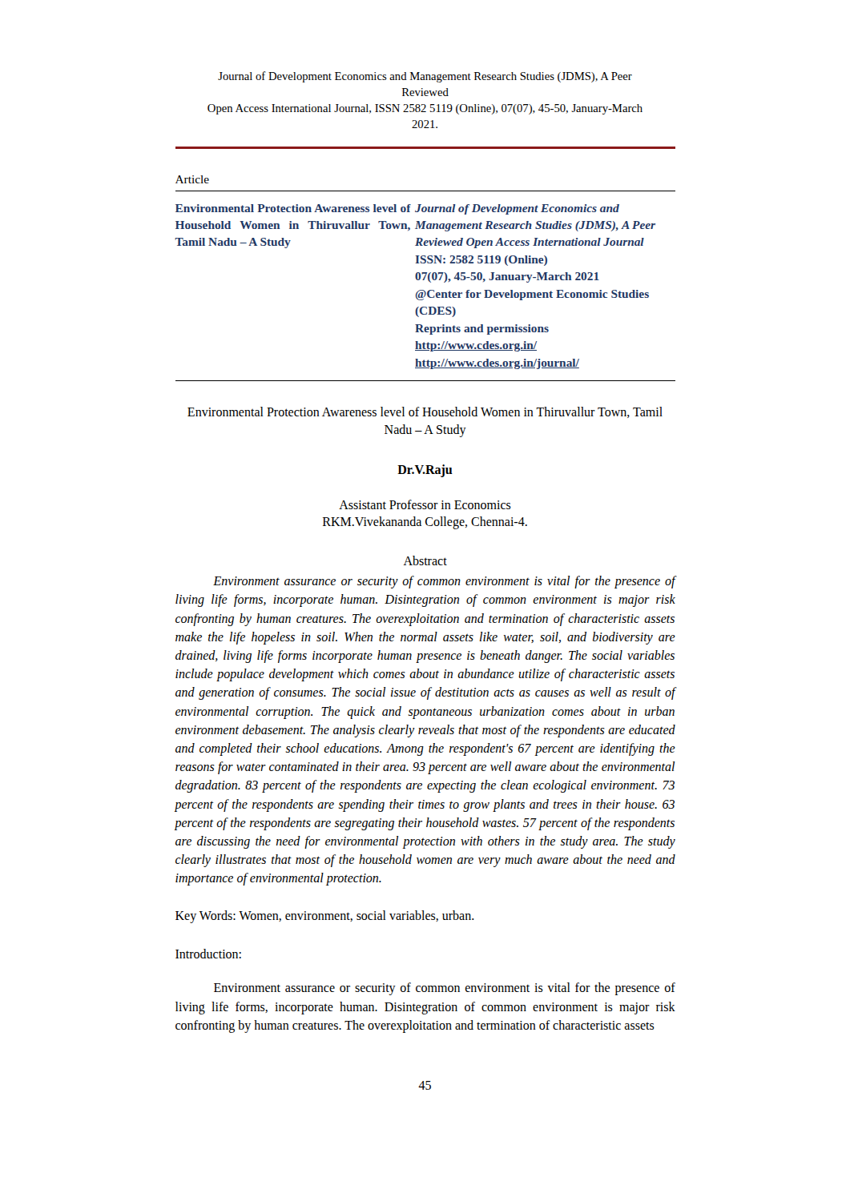Journal of Development Economics and Management Research Studies (JDMS), A Peer Reviewed
Open Access International Journal, ISSN 2582 5119 (Online), 07(07), 45-50, January-March 2021.
Article
| Environmental Protection Awareness level of Household Women in Thiruvallur Town, Tamil Nadu – A Study | Journal of Development Economics and Management Research Studies (JDMS), A Peer Reviewed Open Access International Journal ISSN: 2582 5119 (Online) 07(07), 45-50, January-March 2021 @Center for Development Economic Studies (CDES) Reprints and permissions http://www.cdes.org.in/ http://www.cdes.org.in/journal/ |
Environmental Protection Awareness level of Household Women in Thiruvallur Town, Tamil Nadu – A Study
Dr.V.Raju
Assistant Professor in Economics
RKM.Vivekananda College, Chennai-4.
Abstract
Environment assurance or security of common environment is vital for the presence of living life forms, incorporate human. Disintegration of common environment is major risk confronting by human creatures. The overexploitation and termination of characteristic assets make the life hopeless in soil. When the normal assets like water, soil, and biodiversity are drained, living life forms incorporate human presence is beneath danger. The social variables include populace development which comes about in abundance utilize of characteristic assets and generation of consumes. The social issue of destitution acts as causes as well as result of environmental corruption. The quick and spontaneous urbanization comes about in urban environment debasement. The analysis clearly reveals that most of the respondents are educated and completed their school educations. Among the respondent's 67 percent are identifying the reasons for water contaminated in their area. 93 percent are well aware about the environmental degradation. 83 percent of the respondents are expecting the clean ecological environment. 73 percent of the respondents are spending their times to grow plants and trees in their house. 63 percent of the respondents are segregating their household wastes. 57 percent of the respondents are discussing the need for environmental protection with others in the study area. The study clearly illustrates that most of the household women are very much aware about the need and importance of environmental protection.
Key Words: Women, environment, social variables, urban.
Introduction:
Environment assurance or security of common environment is vital for the presence of living life forms, incorporate human. Disintegration of common environment is major risk confronting by human creatures. The overexploitation and termination of characteristic assets
45